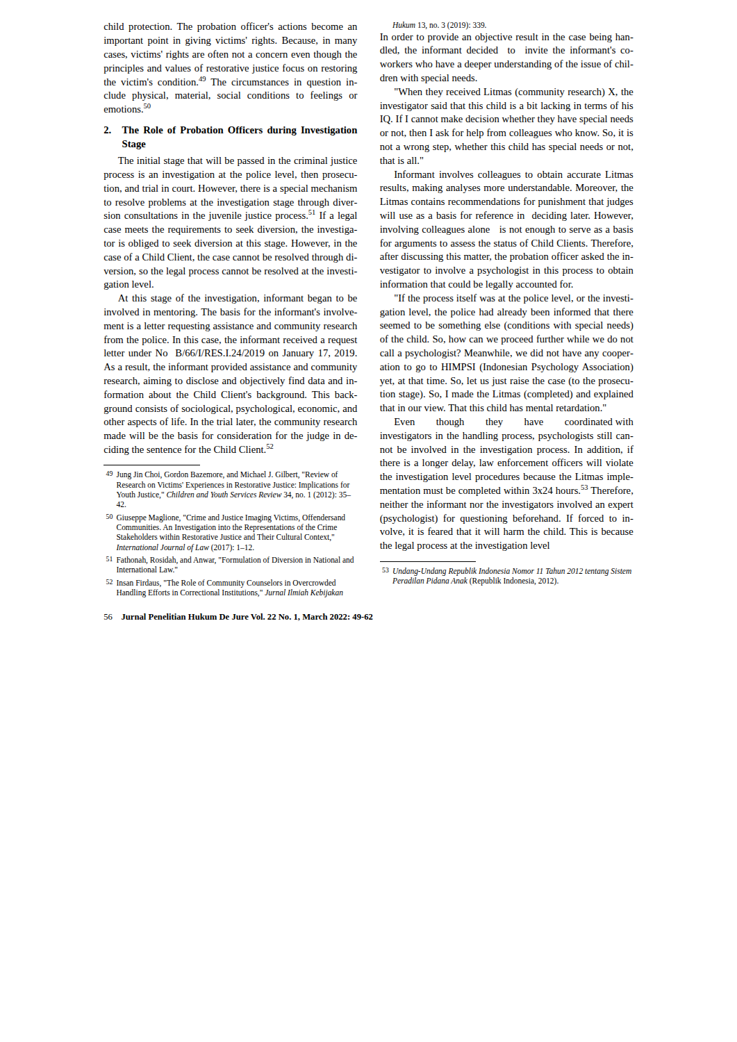child protection. The probation officer's actions become an important point in giving victims' rights. Because, in many cases, victims' rights are often not a concern even though the principles and values of restorative justice focus on restoring the victim's condition.49 The circumstances in question include physical, material, social conditions to feelings or emotions.50
2. The Role of Probation Officers during Investigation Stage
The initial stage that will be passed in the criminal justice process is an investigation at the police level, then prosecution, and trial in court. However, there is a special mechanism to resolve problems at the investigation stage through diversion consultations in the juvenile justice process.51 If a legal case meets the requirements to seek diversion, the investigator is obliged to seek diversion at this stage. However, in the case of a Child Client, the case cannot be resolved through diversion, so the legal process cannot be resolved at the investigation level.
At this stage of the investigation, informant began to be involved in mentoring. The basis for the informant's involvement is a letter requesting assistance and community research from the police. In this case, the informant received a request letter under No B/66/I/RES.I.24/2019 on January 17, 2019. As a result, the informant provided assistance and community research, aiming to disclose and objectively find data and information about the Child Client's background. This background consists of sociological, psychological, economic, and other aspects of life. In the trial later, the community research made will be the basis for consideration for the judge in deciding the sentence for the Child Client.52
Jung Jin Choi, Gordon Bazemore, and Michael J. Gilbert, "Review of Research on Victims' Experiences in Restorative Justice: Implications for Youth Justice," Children and Youth Services Review 34, no. 1 (2012): 35–42.
Giuseppe Maglione, "Crime and Justice Imaging Victims, Offendersand Communities. An Investigation into the Representations of the Crime Stakeholders within Restorative Justice and Their Cultural Context," International Journal of Law (2017): 1–12.
Fathonah, Rosidah, and Anwar, "Formulation of Diversion in National and International Law."
Insan Firdaus, "The Role of Community Counselors in Overcrowded Handling Efforts in Correctional Institutions," Jurnal Ilmiah Kebijakan Hukum 13, no. 3 (2019): 339.
In order to provide an objective result in the case being handled, the informant decided to invite the informant's co-workers who have a deeper understanding of the issue of children with special needs.
"When they received Litmas (community research) X, the investigator said that this child is a bit lacking in terms of his IQ. If I cannot make decision whether they have special needs or not, then I ask for help from colleagues who know. So, it is not a wrong step, whether this child has special needs or not, that is all."
Informant involves colleagues to obtain accurate Litmas results, making analyses more understandable. Moreover, the Litmas contains recommendations for punishment that judges will use as a basis for reference in deciding later. However, involving colleagues alone is not enough to serve as a basis for arguments to assess the status of Child Clients. Therefore, after discussing this matter, the probation officer asked the investigator to involve a psychologist in this process to obtain information that could be legally accounted for.
"If the process itself was at the police level, or the investigation level, the police had already been informed that there seemed to be something else (conditions with special needs) of the child. So, how can we proceed further while we do not call a psychologist? Meanwhile, we did not have any cooperation to go to HIMPSI (Indonesian Psychology Association) yet, at that time. So, let us just raise the case (to the prosecution stage). So, I made the Litmas (completed) and explained that in our view. That this child has mental retardation."
Even though they have coordinated with investigators in the handling process, psychologists still cannot be involved in the investigation process. In addition, if there is a longer delay, law enforcement officers will violate the investigation level procedures because the Litmas implementation must be completed within 3x24 hours.53 Therefore, neither the informant nor the investigators involved an expert (psychologist) for questioning beforehand. If forced to involve, it is feared that it will harm the child. This is because the legal process at the investigation level
Undang-Undang Republik Indonesia Nomor 11 Tahun 2012 tentang Sistem Peradilan Pidana Anak (Republik Indonesia, 2012).
56 Jurnal Penelitian Hukum De Jure Vol. 22 No. 1, March 2022: 49-62